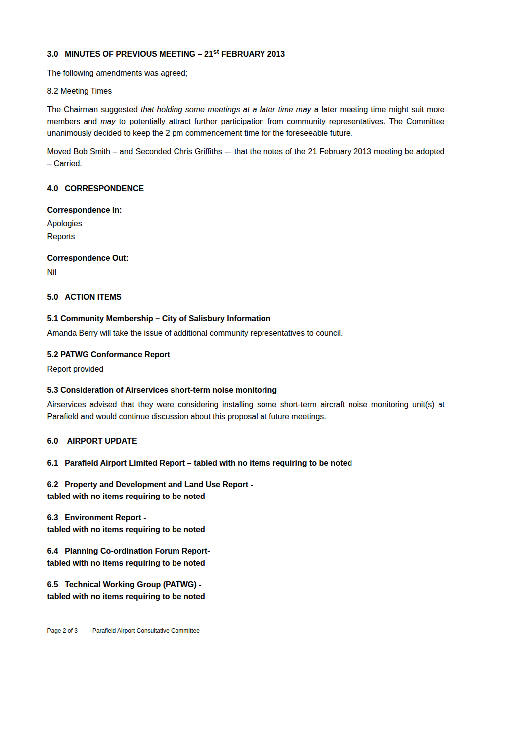3.0 MINUTES OF PREVIOUS MEETING – 21st FEBRUARY 2013
The following amendments was agreed;
8.2 Meeting Times
The Chairman suggested that holding some meetings at a later time may a later meeting time might suit more members and may to potentially attract further participation from community representatives. The Committee unanimously decided to keep the 2 pm commencement time for the foreseeable future.
Moved Bob Smith – and Seconded Chris Griffiths –- that the notes of the 21 February 2013 meeting be adopted – Carried.
4.0 CORRESPONDENCE
Correspondence In:
Apologies
Reports
Correspondence Out:
Nil
5.0 ACTION ITEMS
5.1 Community Membership – City of Salisbury Information
Amanda Berry will take the issue of additional community representatives to council.
5.2 PATWG Conformance Report
Report provided
5.3 Consideration of Airservices short-term noise monitoring
Airservices advised that they were considering installing some short-term aircraft noise monitoring unit(s) at Parafield and would continue discussion about this proposal at future meetings.
6.0 AIRPORT UPDATE
6.1 Parafield Airport Limited Report – tabled with no items requiring to be noted
6.2 Property and Development and Land Use Report -
tabled with no items requiring to be noted
6.3 Environment Report -
tabled with no items requiring to be noted
6.4 Planning Co-ordination Forum Report-
tabled with no items requiring to be noted
6.5 Technical Working Group (PATWG) -
tabled with no items requiring to be noted
Page 2 of 3 Parafield Airport Consultative Committee